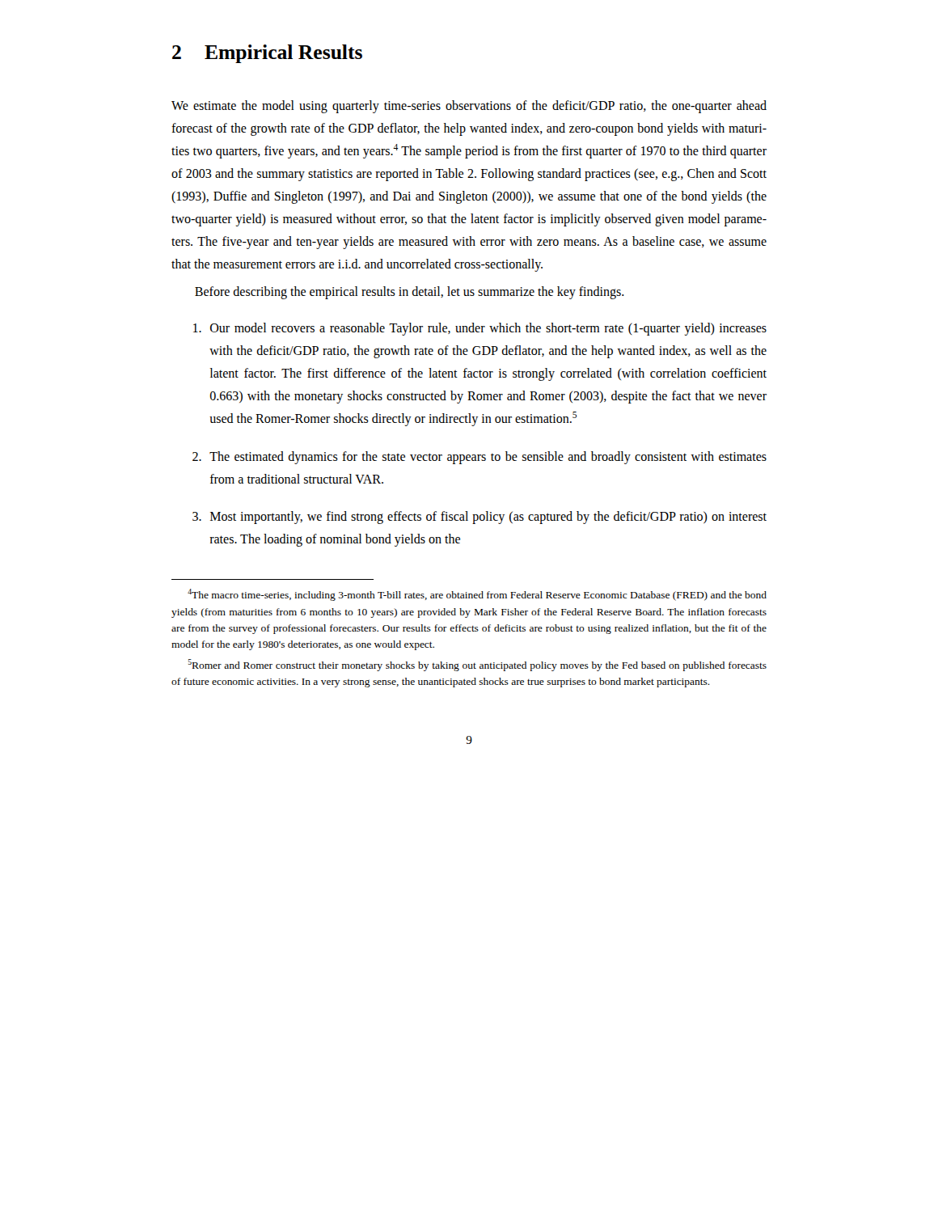2 Empirical Results
We estimate the model using quarterly time-series observations of the deficit/GDP ratio, the one-quarter ahead forecast of the growth rate of the GDP deflator, the help wanted index, and zero-coupon bond yields with maturities two quarters, five years, and ten years.4 The sample period is from the first quarter of 1970 to the third quarter of 2003 and the summary statistics are reported in Table 2. Following standard practices (see, e.g., Chen and Scott (1993), Duffie and Singleton (1997), and Dai and Singleton (2000)), we assume that one of the bond yields (the two-quarter yield) is measured without error, so that the latent factor is implicitly observed given model parameters. The five-year and ten-year yields are measured with error with zero means. As a baseline case, we assume that the measurement errors are i.i.d. and uncorrelated cross-sectionally.
Before describing the empirical results in detail, let us summarize the key findings.
Our model recovers a reasonable Taylor rule, under which the short-term rate (1-quarter yield) increases with the deficit/GDP ratio, the growth rate of the GDP deflator, and the help wanted index, as well as the latent factor. The first difference of the latent factor is strongly correlated (with correlation coefficient 0.663) with the monetary shocks constructed by Romer and Romer (2003), despite the fact that we never used the Romer-Romer shocks directly or indirectly in our estimation.5
The estimated dynamics for the state vector appears to be sensible and broadly consistent with estimates from a traditional structural VAR.
Most importantly, we find strong effects of fiscal policy (as captured by the deficit/GDP ratio) on interest rates. The loading of nominal bond yields on the
4The macro time-series, including 3-month T-bill rates, are obtained from Federal Reserve Economic Database (FRED) and the bond yields (from maturities from 6 months to 10 years) are provided by Mark Fisher of the Federal Reserve Board. The inflation forecasts are from the survey of professional forecasters. Our results for effects of deficits are robust to using realized inflation, but the fit of the model for the early 1980's deteriorates, as one would expect.
5Romer and Romer construct their monetary shocks by taking out anticipated policy moves by the Fed based on published forecasts of future economic activities. In a very strong sense, the unanticipated shocks are true surprises to bond market participants.
9